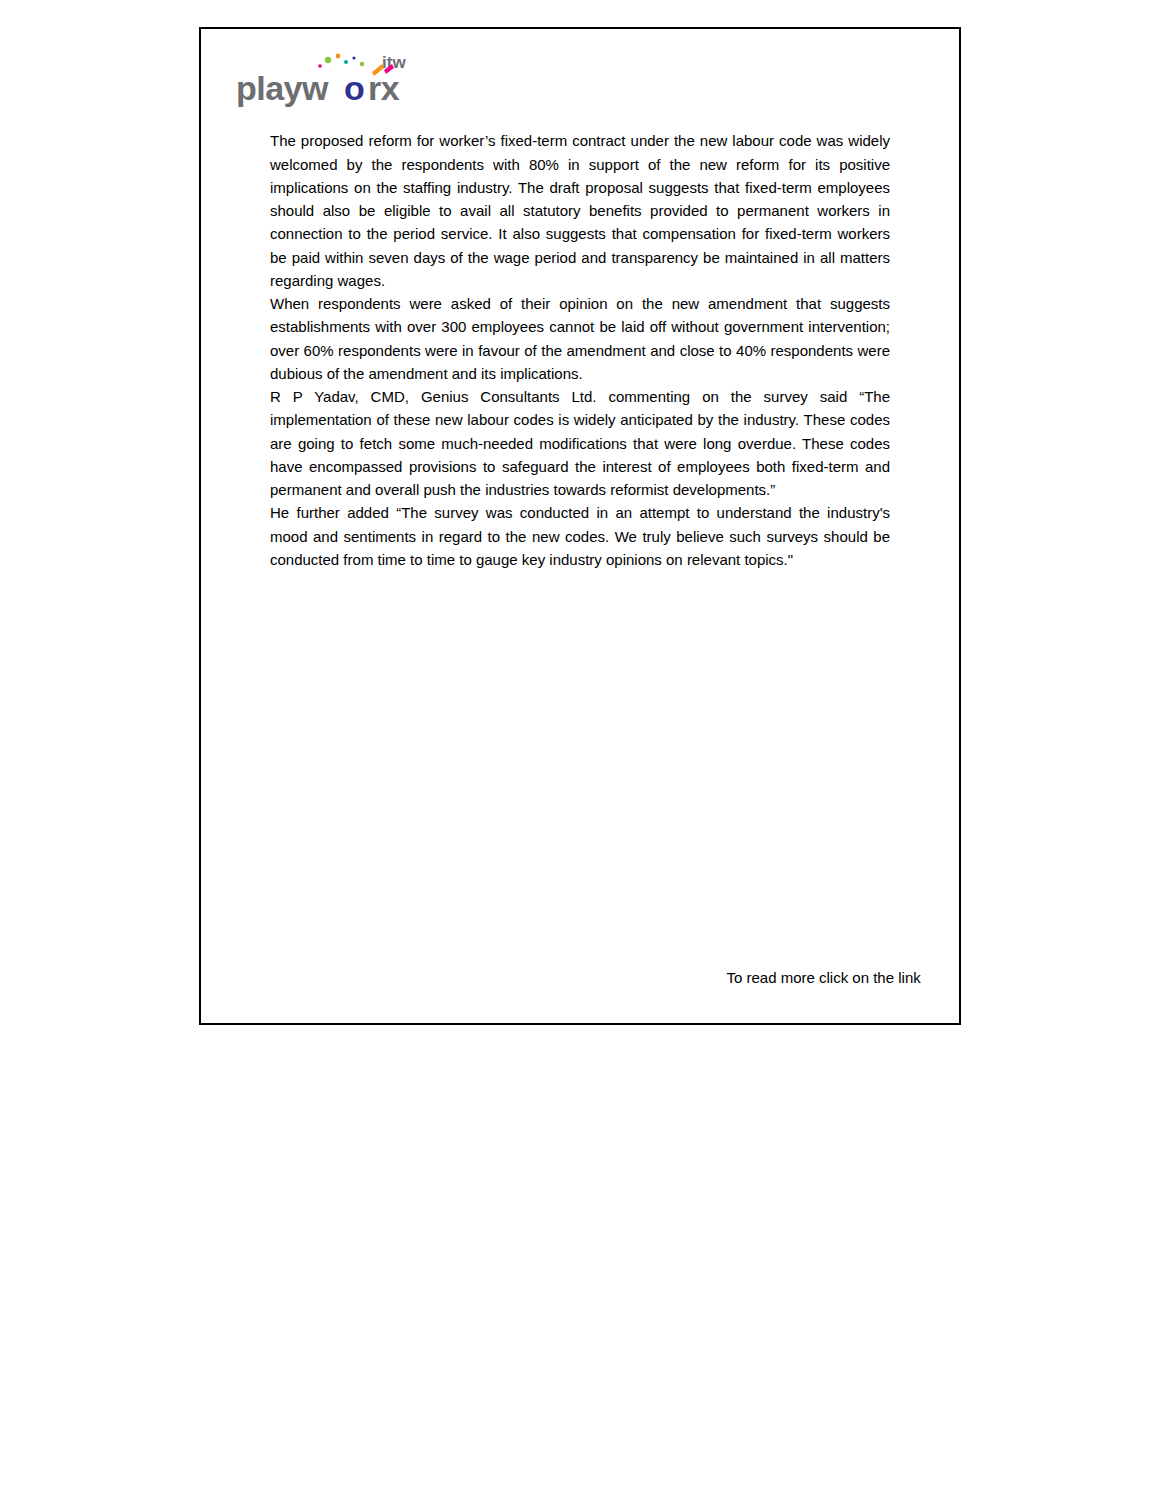itw playw o rx
The proposed reform for worker’s fixed-term contract under the new labour code was widely welcomed by the respondents with 80% in support of the new reform for its positive implications on the staffing industry. The draft proposal suggests that fixed-term employees should also be eligible to avail all statutory benefits provided to permanent workers in connection to the period service. It also suggests that compensation for fixed-term workers be paid within seven days of the wage period and transparency be maintained in all matters regarding wages.
When respondents were asked of their opinion on the new amendment that suggests establishments with over 300 employees cannot be laid off without government intervention; over 60% respondents were in favour of the amendment and close to 40% respondents were dubious of the amendment and its implications.
R P Yadav, CMD, Genius Consultants Ltd. commenting on the survey said “The implementation of these new labour codes is widely anticipated by the industry. These codes are going to fetch some much-needed modifications that were long overdue. These codes have encompassed provisions to safeguard the interest of employees both fixed-term and permanent and overall push the industries towards reformist developments.”
He further added “The survey was conducted in an attempt to understand the industry's mood and sentiments in regard to the new codes. We truly believe such surveys should be conducted from time to time to gauge key industry opinions on relevant topics."
To read more click on the link